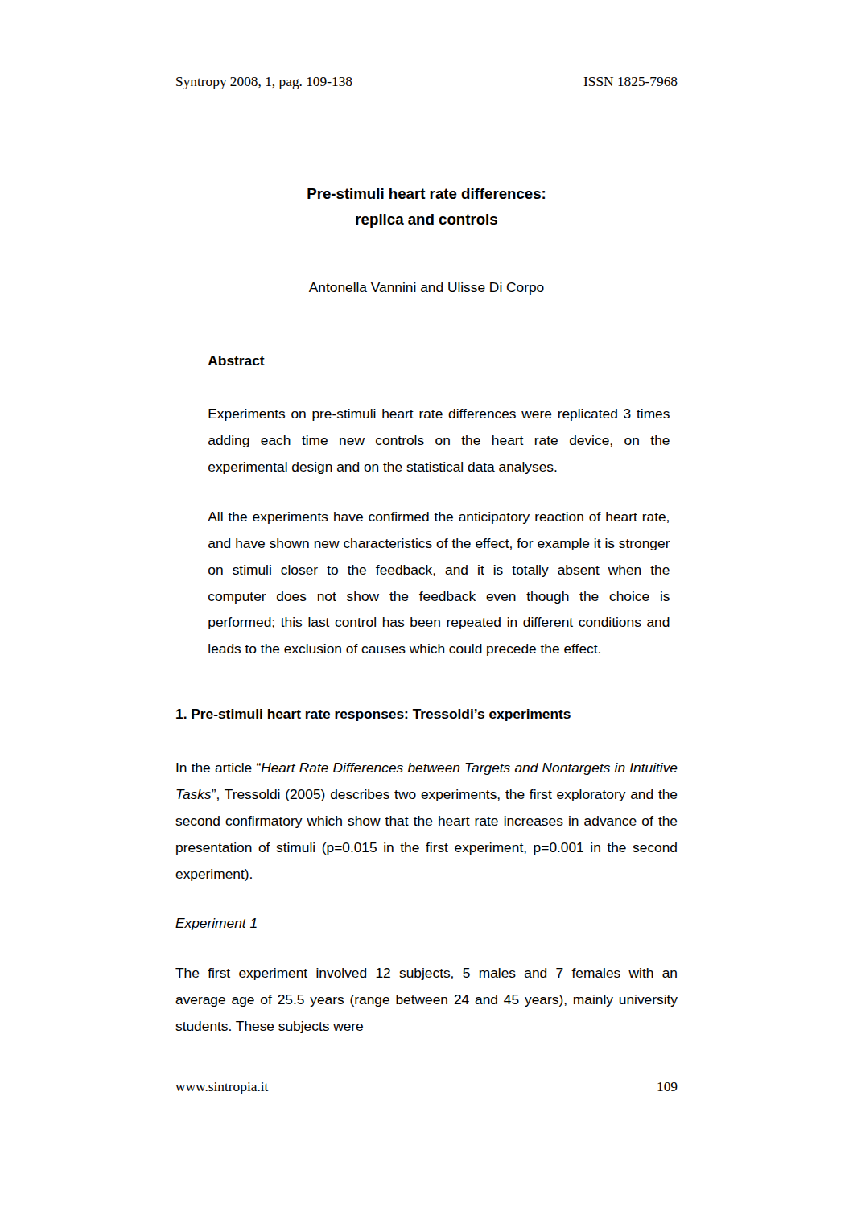Syntropy 2008, 1, pag. 109-138 ISSN 1825-7968
Pre-stimuli heart rate differences:
replica and controls
Antonella Vannini and Ulisse Di Corpo
Abstract
Experiments on pre-stimuli heart rate differences were replicated 3 times adding each time new controls on the heart rate device, on the experimental design and on the statistical data analyses.
All the experiments have confirmed the anticipatory reaction of heart rate, and have shown new characteristics of the effect, for example it is stronger on stimuli closer to the feedback, and it is totally absent when the computer does not show the feedback even though the choice is performed; this last control has been repeated in different conditions and leads to the exclusion of causes which could precede the effect.
1. Pre-stimuli heart rate responses: Tressoldi’s experiments
In the article “Heart Rate Differences between Targets and Nontargets in Intuitive Tasks”, Tressoldi (2005) describes two experiments, the first exploratory and the second confirmatory which show that the heart rate increases in advance of the presentation of stimuli (p=0.015 in the first experiment, p=0.001 in the second experiment).
Experiment 1
The first experiment involved 12 subjects, 5 males and 7 females with an average age of 25.5 years (range between 24 and 45 years), mainly university students. These subjects were
www.sintropia.it 109